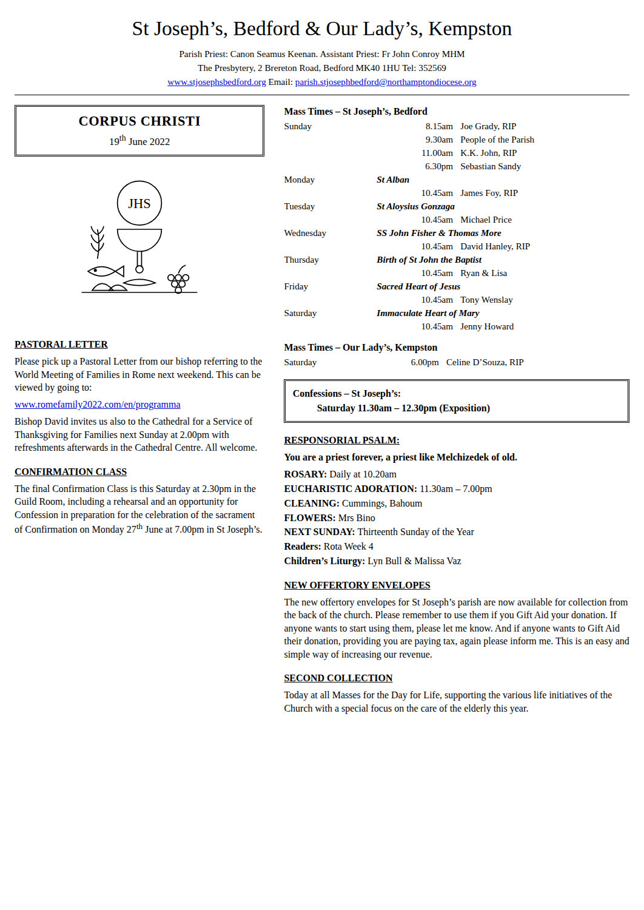St Joseph’s, Bedford & Our Lady’s, Kempston
Parish Priest: Canon Seamus Keenan. Assistant Priest: Fr John Conroy MHM
The Presbytery, 2 Brereton Road, Bedford MK40 1HU Tel: 352569
www.stjosephsbedford.org Email: parish.stjosephbedford@northamptondiocese.org
CORPUS CHRISTI
19th June 2022
Eucharistic emblem Line drawing of a chalice with a host marked JHS, with loaves, fish and grapes. JHS
Pastoral Letter
Please pick up a Pastoral Letter from our bishop referring to the World Meeting of Families in Rome next weekend. This can be viewed by going to:
www.romefamily2022.com/en/programma
Bishop David invites us also to the Cathedral for a Service of Thanksgiving for Families next Sunday at 2.00pm with refreshments afterwards in the Cathedral Centre. All welcome.
Confirmation Class
The final Confirmation Class is this Saturday at 2.30pm in the Guild Room, including a rehearsal and an opportunity for Confession in preparation for the celebration of the sacrament of Confirmation on Monday 27th June at 7.00pm in St Joseph’s.
Mass Times – St Joseph’s, Bedford
| Sunday | 8.15am | Joe Grady, RIP |
| 9.30am | People of the Parish |
| 11.00am | K.K. John, RIP |
| 6.30pm | Sebastian Sandy |
| Monday | St Alban |
| 10.45am | James Foy, RIP |
| Tuesday | St Aloysius Gonzaga |
| 10.45am | Michael Price |
| Wednesday | SS John Fisher & Thomas More |
| 10.45am | David Hanley, RIP |
| Thursday | Birth of St John the Baptist |
| 10.45am | Ryan & Lisa |
| Friday | Sacred Heart of Jesus |
| 10.45am | Tony Wenslay |
| Saturday | Immaculate Heart of Mary |
| 10.45am | Jenny Howard |
Mass Times – Our Lady’s, Kempston
| Saturday | 6.00pm | Celine D’Souza, RIP |
Confessions – St Joseph’s:
Saturday 11.30am – 12.30pm (Exposition)
Responsorial Psalm:
You are a priest forever, a priest like Melchizedek of old.
ROSARY: Daily at 10.20am
EUCHARISTIC ADORATION: 11.30am – 7.00pm
CLEANING: Cummings, Bahoum
FLOWERS: Mrs Bino
NEXT SUNDAY: Thirteenth Sunday of the Year
Readers: Rota Week 4
Children’s Liturgy: Lyn Bull & Malissa Vaz
New Offertory Envelopes
The new offertory envelopes for St Joseph’s parish are now available for collection from the back of the church. Please remember to use them if you Gift Aid your donation. If anyone wants to start using them, please let me know. And if anyone wants to Gift Aid their donation, providing you are paying tax, again please inform me. This is an easy and simple way of increasing our revenue.
Second Collection
Today at all Masses for the Day for Life, supporting the various life initiatives of the Church with a special focus on the care of the elderly this year.